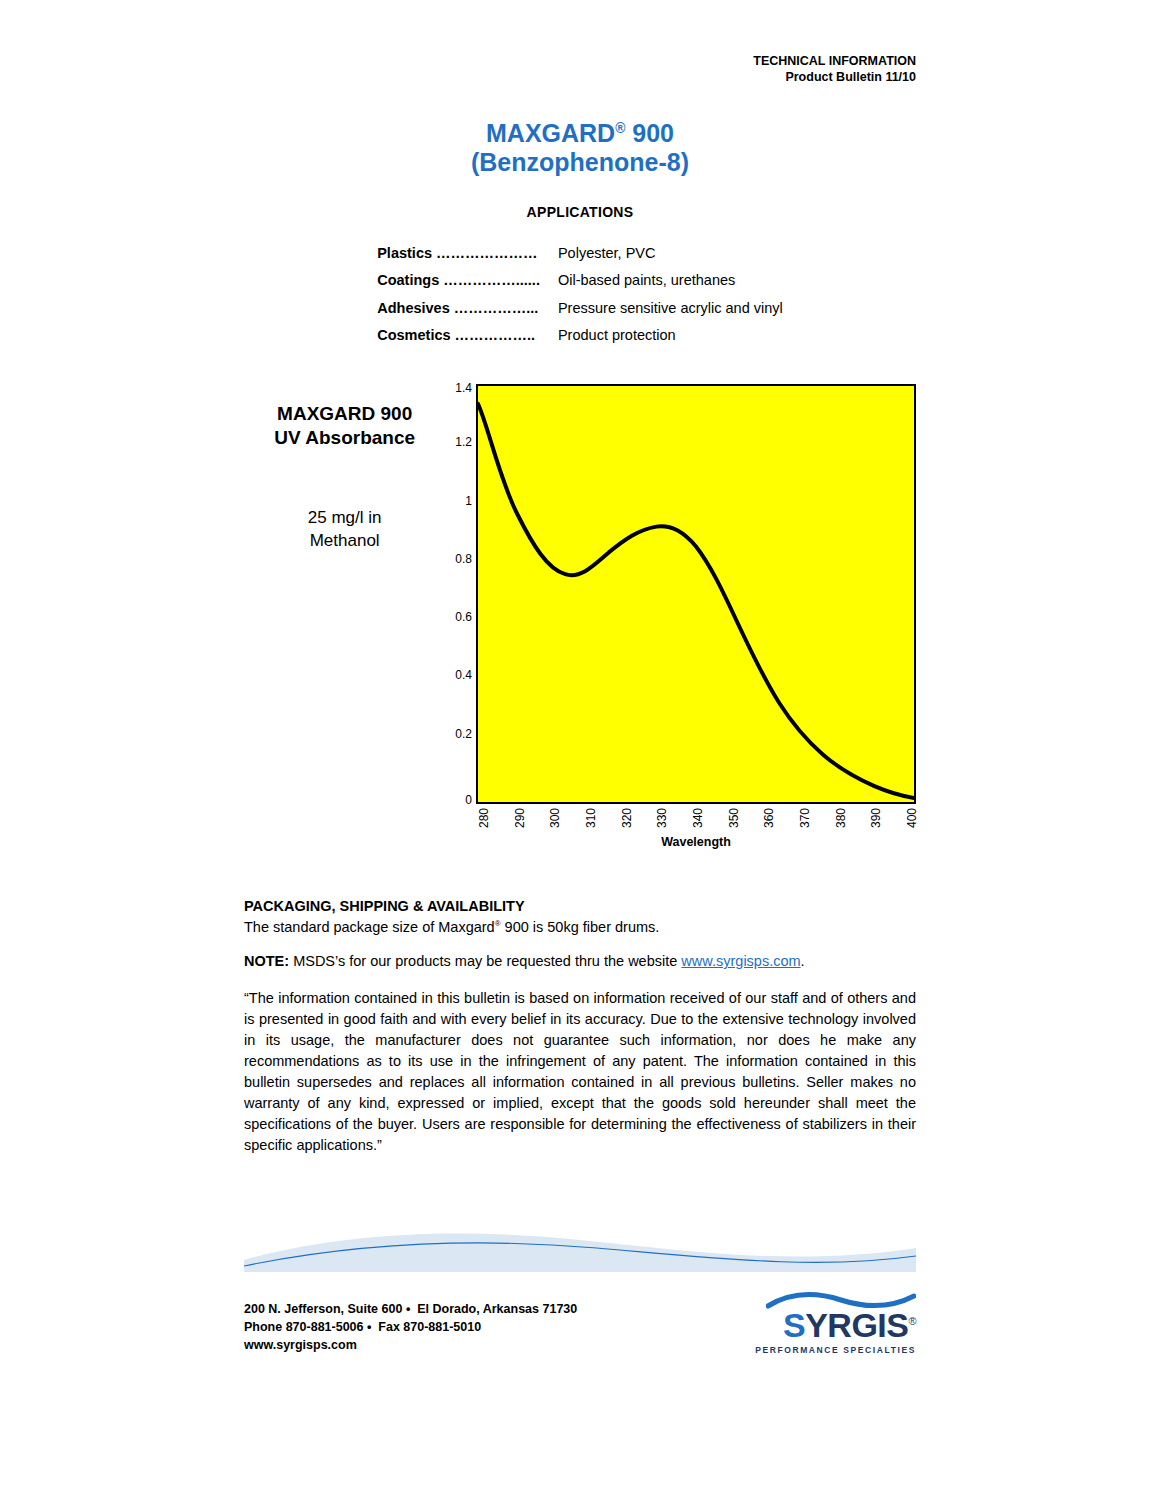TECHNICAL INFORMATION
Product Bulletin 11/10
MAXGARD® 900 (Benzophenone-8)
APPLICATIONS
| Plastics ………………… | Polyester, PVC |
| Coatings ……………...... | Oil-based paints, urethanes |
| Adhesives ……………... | Pressure sensitive acrylic and vinyl |
| Cosmetics …………….. | Product protection |
MAXGARD 900
UV Absorbance
25 mg/l in
Methanol
Absorbance
1.4 1.2 1 0.8 0.6 0.4 0.2 0
280 290 300 310 320 330 340 350 360 370 380 390 400
Wavelength
PACKAGING, SHIPPING & AVAILABILITY
The standard package size of Maxgard® 900 is 50kg fiber drums.
NOTE: MSDS’s for our products may be requested thru the website www.syrgisps.com.
“The information contained in this bulletin is based on information received of our staff and of others and is presented in good faith and with every belief in its accuracy. Due to the extensive technology involved in its usage, the manufacturer does not guarantee such information, nor does he make any recommendations as to its use in the infringement of any patent. The information contained in this bulletin supersedes and replaces all information contained in all previous bulletins. Seller makes no warranty of any kind, expressed or implied, except that the goods sold hereunder shall meet the specifications of the buyer. Users are responsible for determining the effectiveness of stabilizers in their specific applications.”
200 N. Jefferson, Suite 600 • El Dorado, Arkansas 71730
Phone 870-881-5006 • Fax 870-881-5010
www.syrgisps.com
SYRGIS®
PERFORMANCE SPECIALTIES